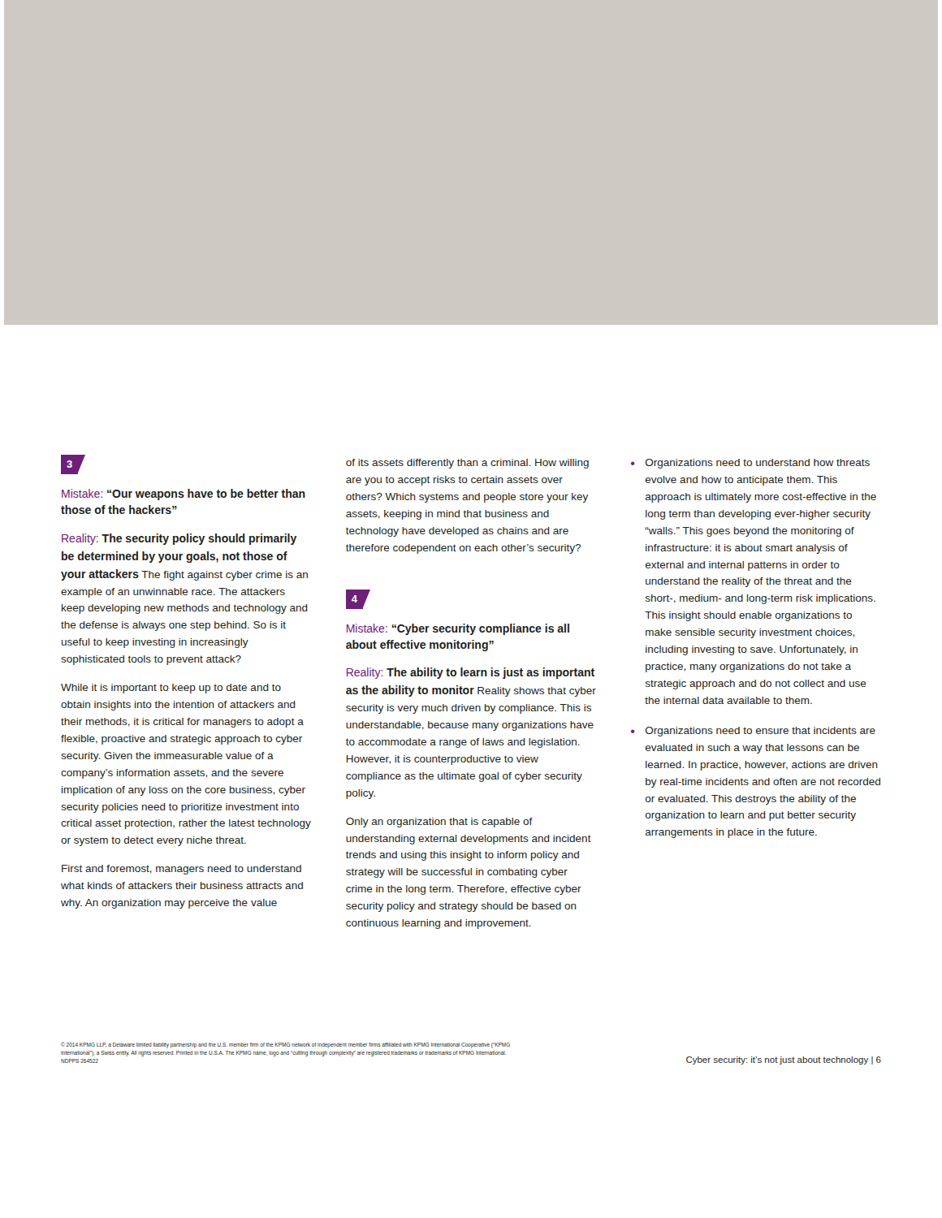3
Mistake: “Our weapons have to be better than those of the hackers”
Reality: The security policy should primarily be determined by your goals, not those of your attackers The fight against cyber crime is an example of an unwinnable race. The attackers keep developing new methods and technology and the defense is always one step behind. So is it useful to keep investing in increasingly sophisticated tools to prevent attack?
While it is important to keep up to date and to obtain insights into the intention of attackers and their methods, it is critical for managers to adopt a flexible, proactive and strategic approach to cyber security. Given the immeasurable value of a company’s information assets, and the severe implication of any loss on the core business, cyber security policies need to prioritize investment into critical asset protection, rather the latest technology or system to detect every niche threat.
First and foremost, managers need to understand what kinds of attackers their business attracts and why. An organization may perceive the value
of its assets differently than a criminal. How willing are you to accept risks to certain assets over others? Which systems and people store your key assets, keeping in mind that business and technology have developed as chains and are therefore codependent on each other’s security?
4
Mistake: “Cyber security compliance is all about effective monitoring”
Reality: The ability to learn is just as important as the ability to monitor Reality shows that cyber security is very much driven by compliance. This is understandable, because many organizations have to accommodate a range of laws and legislation. However, it is counterproductive to view compliance as the ultimate goal of cyber security policy.
Only an organization that is capable of understanding external developments and incident trends and using this insight to inform policy and strategy will be successful in combating cyber crime in the long term. Therefore, effective cyber security policy and strategy should be based on continuous learning and improvement.
Organizations need to understand how threats evolve and how to anticipate them. This approach is ultimately more cost-effective in the long term than developing ever-higher security “walls.” This goes beyond the monitoring of infrastructure: it is about smart analysis of external and internal patterns in order to understand the reality of the threat and the short-, medium- and long-term risk implications. This insight should enable organizations to make sensible security investment choices, including investing to save. Unfortunately, in practice, many organizations do not take a strategic approach and do not collect and use the internal data available to them.
Organizations need to ensure that incidents are evaluated in such a way that lessons can be learned. In practice, however, actions are driven by real-time incidents and often are not recorded or evaluated. This destroys the ability of the organization to learn and put better security arrangements in place in the future.
© 2014 KPMG LLP, a Delaware limited liability partnership and the U.S. member firm of the KPMG network of independent member firms affiliated with KPMG International Cooperative (“KPMG International”), a Swiss entity. All rights reserved. Printed in the U.S.A. The KPMG name, logo and “cutting through complexity” are registered trademarks or trademarks of KPMG International. NDPPS 264522
Cyber security: it’s not just about technology | 6